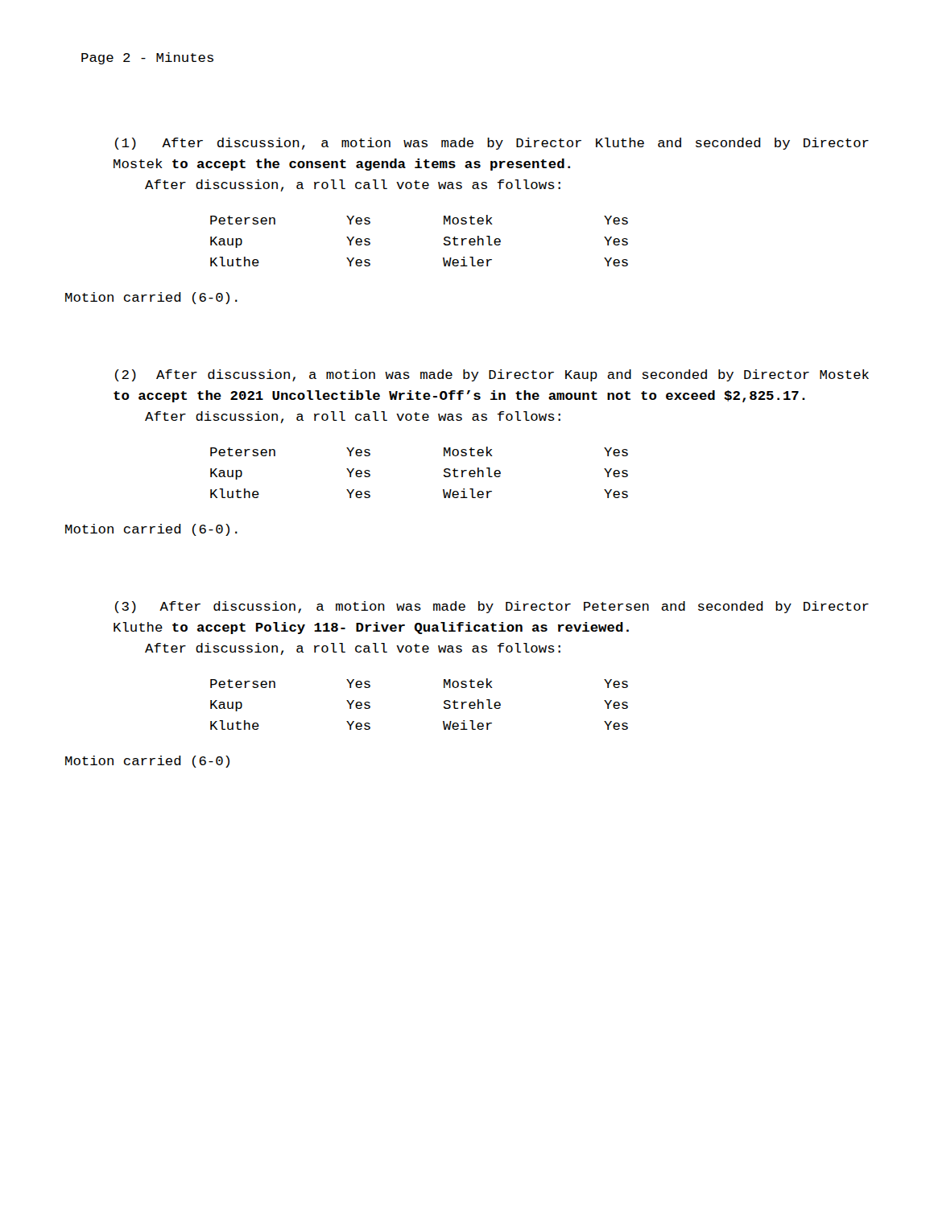Page 2 - Minutes
(1) After discussion, a motion was made by Director Kluthe and seconded by Director Mostek to accept the consent agenda items as presented.
After discussion, a roll call vote was as follows:
| Petersen | Yes | Mostek | Yes |
| Kaup | Yes | Strehle | Yes |
| Kluthe | Yes | Weiler | Yes |
Motion carried (6-0).
(2) After discussion, a motion was made by Director Kaup and seconded by Director Mostek to accept the 2021 Uncollectible Write-Off’s in the amount not to exceed $2,825.17.
After discussion, a roll call vote was as follows:
| Petersen | Yes | Mostek | Yes |
| Kaup | Yes | Strehle | Yes |
| Kluthe | Yes | Weiler | Yes |
Motion carried (6-0).
(3) After discussion, a motion was made by Director Petersen and seconded by Director Kluthe to accept Policy 118- Driver Qualification as reviewed.
After discussion, a roll call vote was as follows:
| Petersen | Yes | Mostek | Yes |
| Kaup | Yes | Strehle | Yes |
| Kluthe | Yes | Weiler | Yes |
Motion carried (6-0)